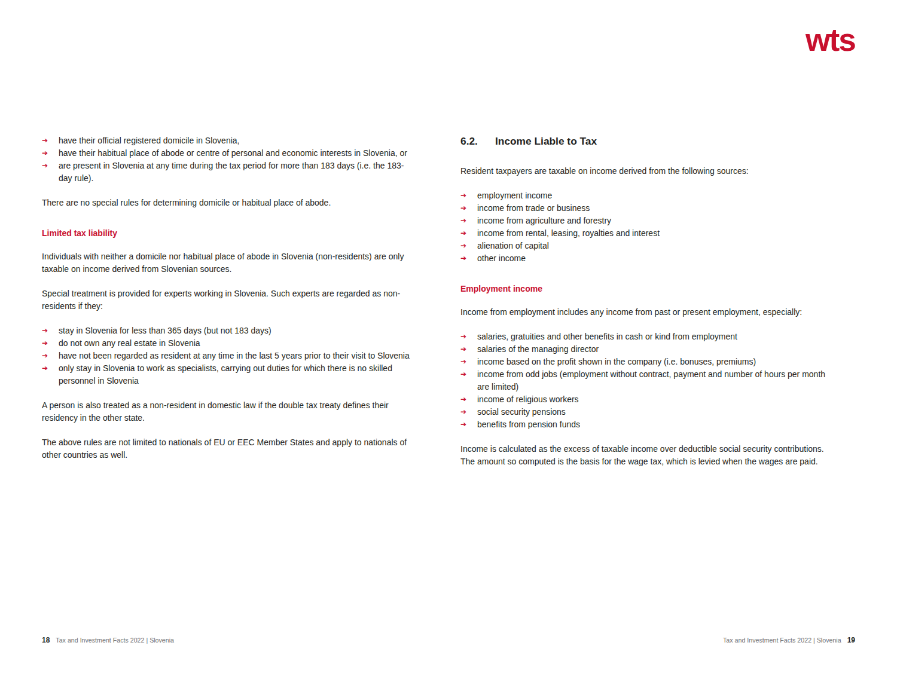wts
have their official registered domicile in Slovenia,
have their habitual place of abode or centre of personal and economic interests in Slovenia, or
are present in Slovenia at any time during the tax period for more than 183 days (i.e. the 183-day rule).
There are no special rules for determining domicile or habitual place of abode.
Limited tax liability
Individuals with neither a domicile nor habitual place of abode in Slovenia (non-residents) are only taxable on income derived from Slovenian sources.
Special treatment is provided for experts working in Slovenia. Such experts are regarded as non-residents if they:
stay in Slovenia for less than 365 days (but not 183 days)
do not own any real estate in Slovenia
have not been regarded as resident at any time in the last 5 years prior to their visit to Slovenia
only stay in Slovenia to work as specialists, carrying out duties for which there is no skilled personnel in Slovenia
A person is also treated as a non-resident in domestic law if the double tax treaty defines their residency in the other state.
The above rules are not limited to nationals of EU or EEC Member States and apply to nationals of other countries as well.
6.2. Income Liable to Tax
Resident taxpayers are taxable on income derived from the following sources:
employment income
income from trade or business
income from agriculture and forestry
income from rental, leasing, royalties and interest
alienation of capital
other income
Employment income
Income from employment includes any income from past or present employment, especially:
salaries, gratuities and other benefits in cash or kind from employment
salaries of the managing director
income based on the profit shown in the company (i.e. bonuses, premiums)
income from odd jobs (employment without contract, payment and number of hours per month are limited)
income of religious workers
social security pensions
benefits from pension funds
Income is calculated as the excess of taxable income over deductible social security contributions. The amount so computed is the basis for the wage tax, which is levied when the wages are paid.
18 Tax and Investment Facts 2022 | Slovenia
Tax and Investment Facts 2022 | Slovenia19